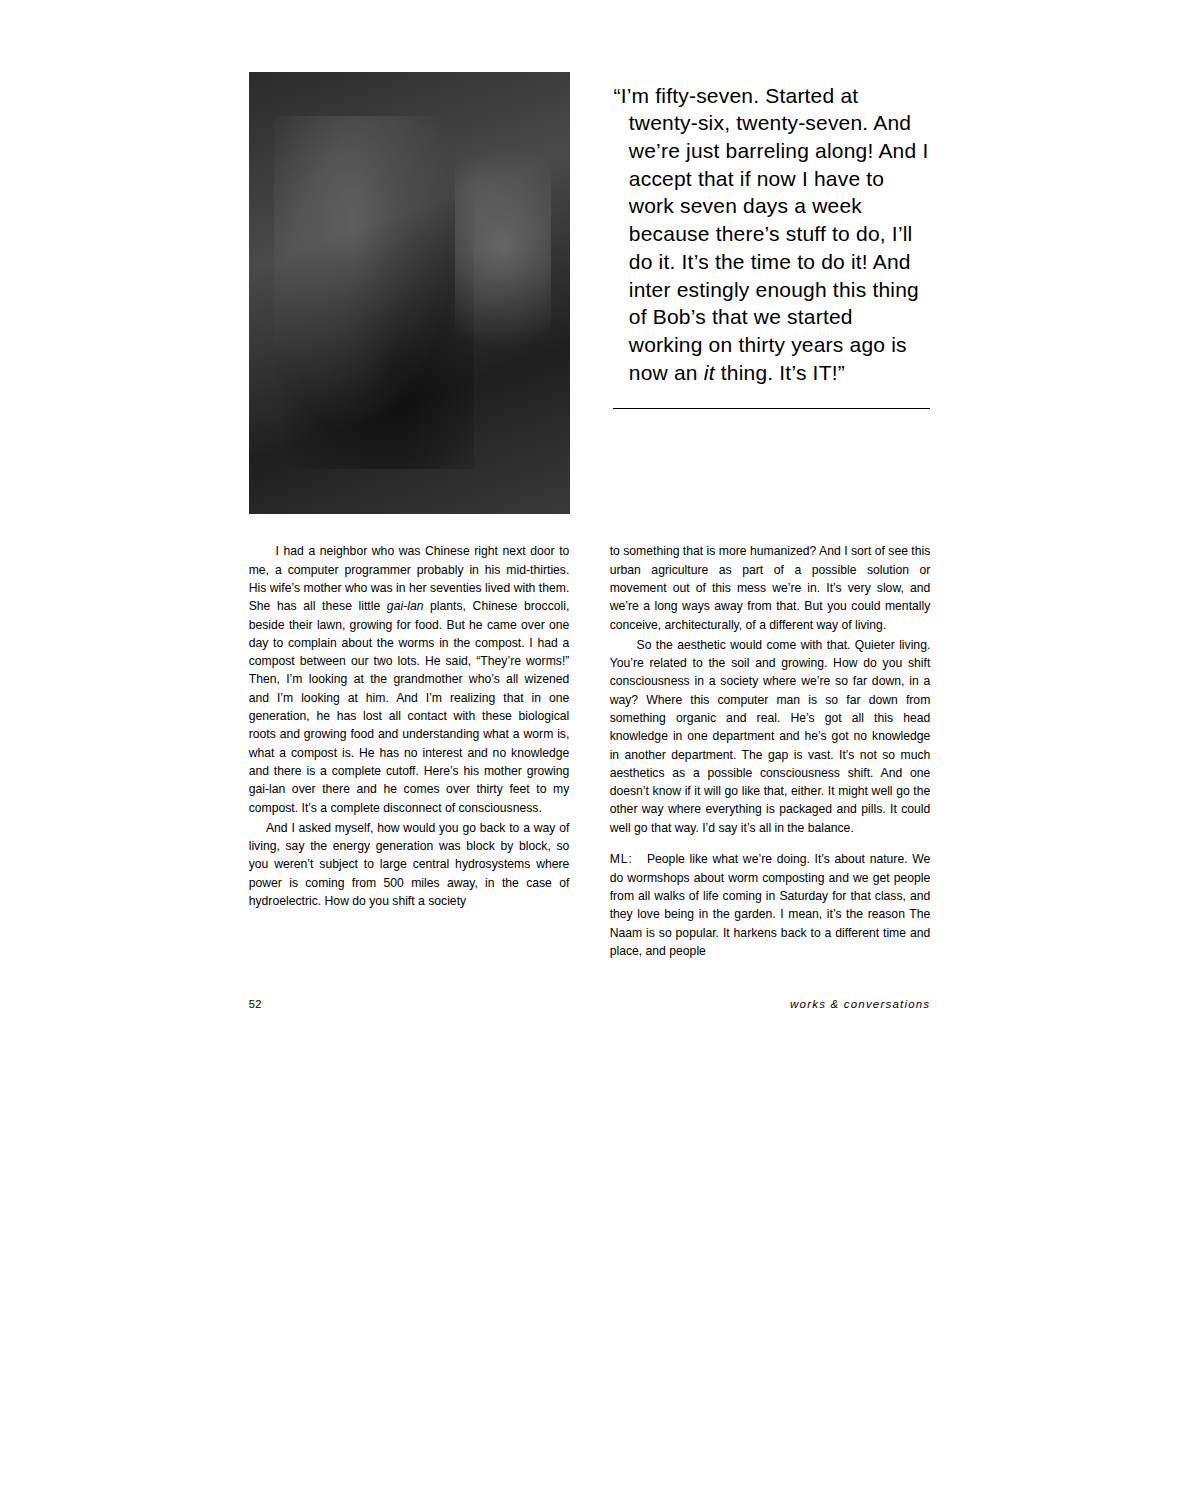“I’m fifty-seven. Started at twenty-six, twenty-seven. And we’re just barreling along! And I accept that if now I have to work seven days a week because there’s stuff to do, I’ll do it. It’s the time to do it! And inter estingly enough this thing of Bob’s that we started working on thirty years ago is now an it thing. It’s IT!”
I had a neighbor who was Chinese right next door to me, a computer programmer probably in his mid-thirties. His wife’s mother who was in her seventies lived with them. She has all these little gai-lan plants, Chinese broccoli, beside their lawn, growing for food. But he came over one day to complain about the worms in the compost. I had a compost between our two lots. He said, “They’re worms!” Then, I’m looking at the grandmother who’s all wizened and I’m looking at him. And I’m realizing that in one generation, he has lost all contact with these biological roots and growing food and understanding what a worm is, what a compost is. He has no interest and no knowledge and there is a complete cutoff. Here’s his mother growing gai-lan over there and he comes over thirty feet to my compost. It’s a complete disconnect of consciousness.
And I asked myself, how would you go back to a way of living, say the energy generation was block by block, so you weren’t subject to large central hydrosystems where power is coming from 500 miles away, in the case of hydroelectric. How do you shift a society
to something that is more humanized? And I sort of see this urban agriculture as part of a possible solution or movement out of this mess we’re in. It’s very slow, and we’re a long ways away from that. But you could mentally conceive, architecturally, of a different way of living.
So the aesthetic would come with that. Quieter living. You’re related to the soil and growing. How do you shift consciousness in a society where we’re so far down, in a way? Where this computer man is so far down from something organic and real. He’s got all this head knowledge in one department and he’s got no knowledge in another department. The gap is vast. It’s not so much aesthetics as a possible consciousness shift. And one doesn’t know if it will go like that, either. It might well go the other way where everything is packaged and pills. It could well go that way. I’d say it’s all in the balance.
ML: People like what we’re doing. It’s about nature. We do wormshops about worm composting and we get people from all walks of life coming in Saturday for that class, and they love being in the garden. I mean, it’s the reason The Naam is so popular. It harkens back to a different time and place, and people
52
works & conversations